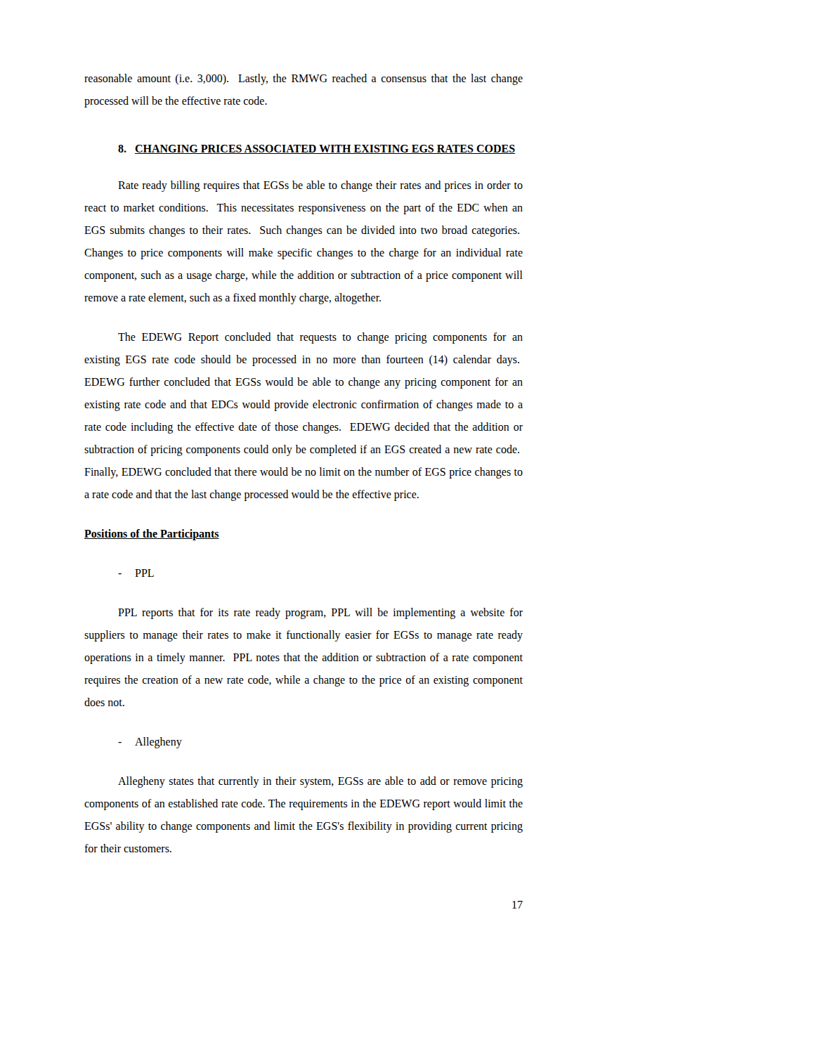reasonable amount (i.e. 3,000). Lastly, the RMWG reached a consensus that the last change processed will be the effective rate code.
8. CHANGING PRICES ASSOCIATED WITH EXISTING EGS RATES CODES
Rate ready billing requires that EGSs be able to change their rates and prices in order to react to market conditions. This necessitates responsiveness on the part of the EDC when an EGS submits changes to their rates. Such changes can be divided into two broad categories. Changes to price components will make specific changes to the charge for an individual rate component, such as a usage charge, while the addition or subtraction of a price component will remove a rate element, such as a fixed monthly charge, altogether.
The EDEWG Report concluded that requests to change pricing components for an existing EGS rate code should be processed in no more than fourteen (14) calendar days. EDEWG further concluded that EGSs would be able to change any pricing component for an existing rate code and that EDCs would provide electronic confirmation of changes made to a rate code including the effective date of those changes. EDEWG decided that the addition or subtraction of pricing components could only be completed if an EGS created a new rate code. Finally, EDEWG concluded that there would be no limit on the number of EGS price changes to a rate code and that the last change processed would be the effective price.
Positions of the Participants
PPL
PPL reports that for its rate ready program, PPL will be implementing a website for suppliers to manage their rates to make it functionally easier for EGSs to manage rate ready operations in a timely manner. PPL notes that the addition or subtraction of a rate component requires the creation of a new rate code, while a change to the price of an existing component does not.
Allegheny
Allegheny states that currently in their system, EGSs are able to add or remove pricing components of an established rate code. The requirements in the EDEWG report would limit the EGSs' ability to change components and limit the EGS's flexibility in providing current pricing for their customers.
17